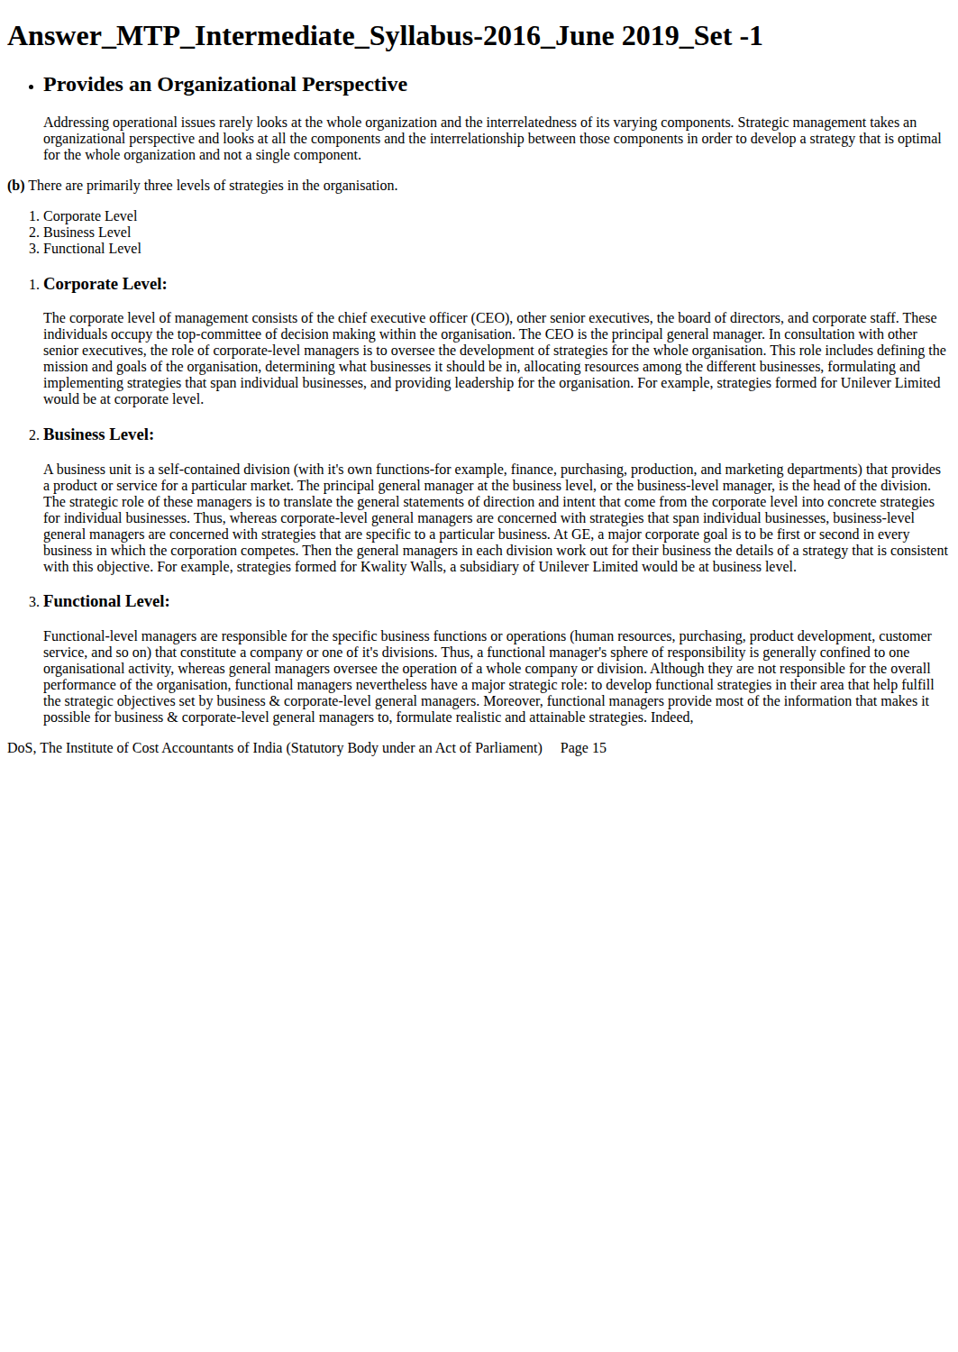Answer_MTP_Intermediate_Syllabus-2016_June 2019_Set -1
Provides an Organizational Perspective
Addressing operational issues rarely looks at the whole organization and the interrelatedness of its varying components. Strategic management takes an organizational perspective and looks at all the components and the interrelationship between those components in order to develop a strategy that is optimal for the whole organization and not a single component.
(b) There are primarily three levels of strategies in the organisation.
Corporate Level
Business Level
Functional Level
Corporate Level:
The corporate level of management consists of the chief executive officer (CEO), other senior executives, the board of directors, and corporate staff. These individuals occupy the top-committee of decision making within the organisation. The CEO is the principal general manager. In consultation with other senior executives, the role of corporate-level managers is to oversee the development of strategies for the whole organisation. This role includes defining the mission and goals of the organisation, determining what businesses it should be in, allocating resources among the different businesses, formulating and implementing strategies that span individual businesses, and providing leadership for the organisation. For example, strategies formed for Unilever Limited would be at corporate level.
Business Level:
A business unit is a self-contained division (with it's own functions-for example, finance, purchasing, production, and marketing departments) that provides a product or service for a particular market. The principal general manager at the business level, or the business-level manager, is the head of the division. The strategic role of these managers is to translate the general statements of direction and intent that come from the corporate level into concrete strategies for individual businesses. Thus, whereas corporate-level general managers are concerned with strategies that span individual businesses, business-level general managers are concerned with strategies that are specific to a particular business. At GE, a major corporate goal is to be first or second in every business in which the corporation competes. Then the general managers in each division work out for their business the details of a strategy that is consistent with this objective. For example, strategies formed for Kwality Walls, a subsidiary of Unilever Limited would be at business level.
Functional Level:
Functional-level managers are responsible for the specific business functions or operations (human resources, purchasing, product development, customer service, and so on) that constitute a company or one of it's divisions. Thus, a functional manager's sphere of responsibility is generally confined to one organisational activity, whereas general managers oversee the operation of a whole company or division. Although they are not responsible for the overall performance of the organisation, functional managers nevertheless have a major strategic role: to develop functional strategies in their area that help fulfill the strategic objectives set by business & corporate-level general managers. Moreover, functional managers provide most of the information that makes it possible for business & corporate-level general managers to, formulate realistic and attainable strategies. Indeed,
DoS, The Institute of Cost Accountants of India (Statutory Body under an Act of Parliament) Page 15